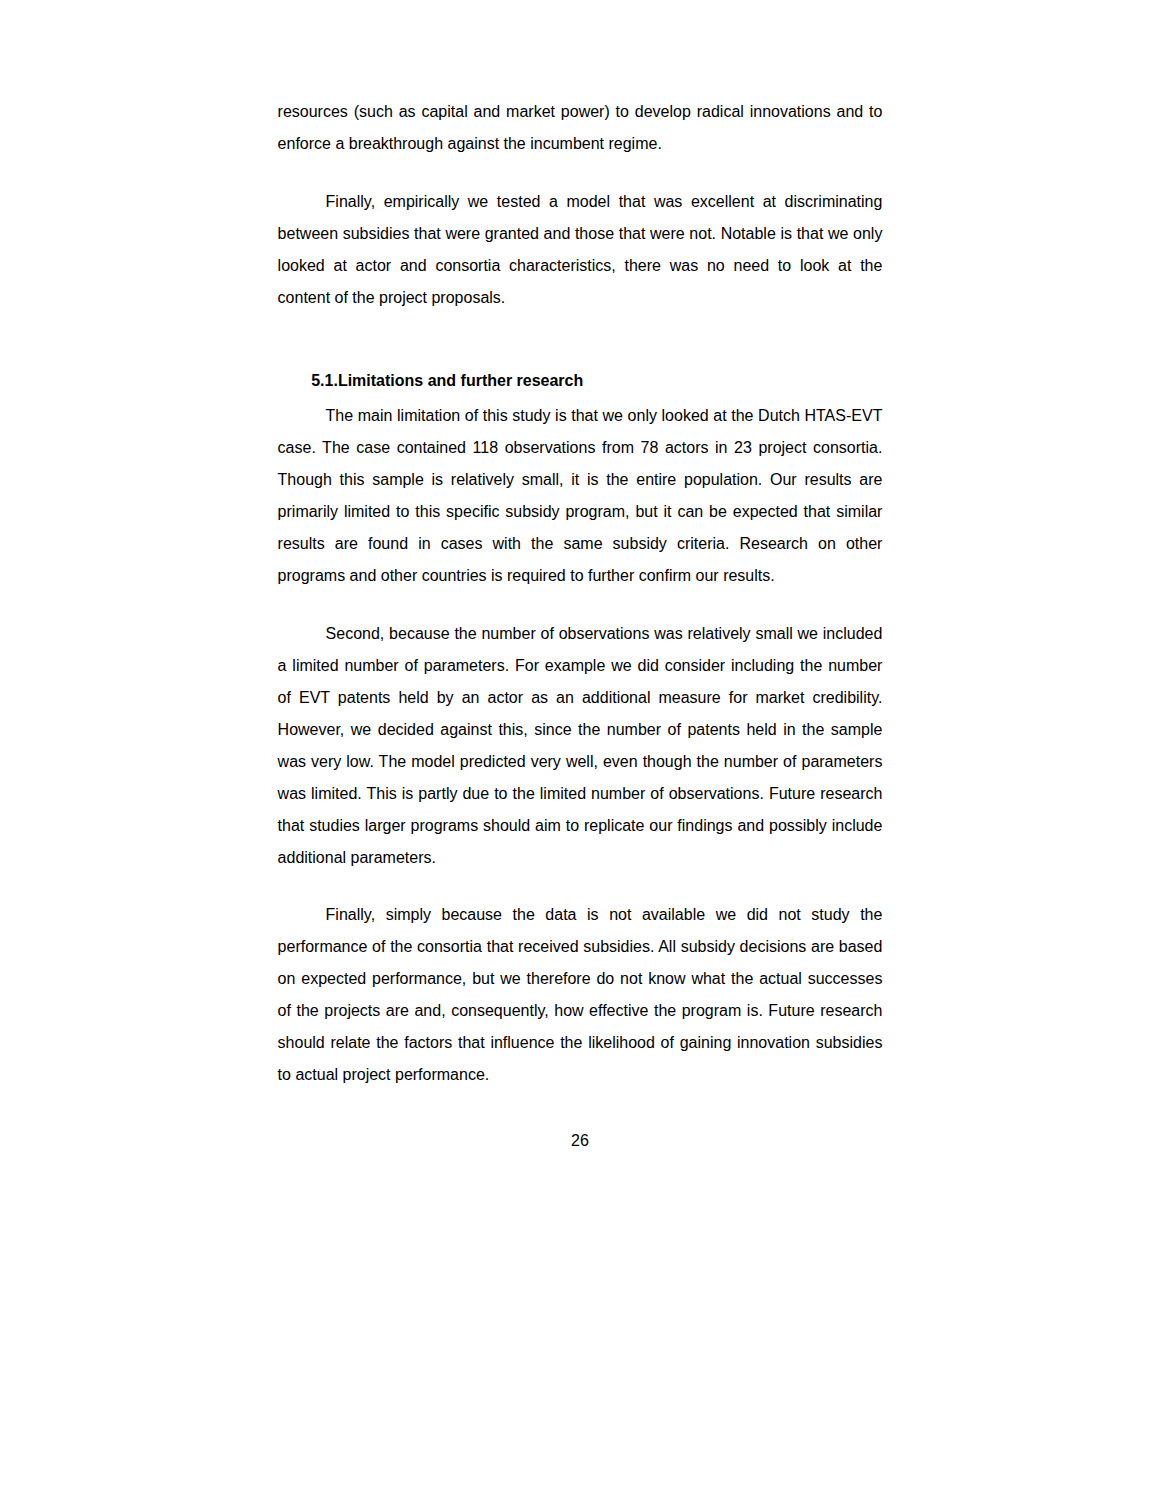resources (such as capital and market power) to develop radical innovations and to enforce a breakthrough against the incumbent regime.
Finally, empirically we tested a model that was excellent at discriminating between subsidies that were granted and those that were not. Notable is that we only looked at actor and consortia characteristics, there was no need to look at the content of the project proposals.
5.1.Limitations and further research
The main limitation of this study is that we only looked at the Dutch HTAS-EVT case. The case contained 118 observations from 78 actors in 23 project consortia. Though this sample is relatively small, it is the entire population. Our results are primarily limited to this specific subsidy program, but it can be expected that similar results are found in cases with the same subsidy criteria. Research on other programs and other countries is required to further confirm our results.
Second, because the number of observations was relatively small we included a limited number of parameters. For example we did consider including the number of EVT patents held by an actor as an additional measure for market credibility. However, we decided against this, since the number of patents held in the sample was very low. The model predicted very well, even though the number of parameters was limited. This is partly due to the limited number of observations. Future research that studies larger programs should aim to replicate our findings and possibly include additional parameters.
Finally, simply because the data is not available we did not study the performance of the consortia that received subsidies. All subsidy decisions are based on expected performance, but we therefore do not know what the actual successes of the projects are and, consequently, how effective the program is. Future research should relate the factors that influence the likelihood of gaining innovation subsidies to actual project performance.
26